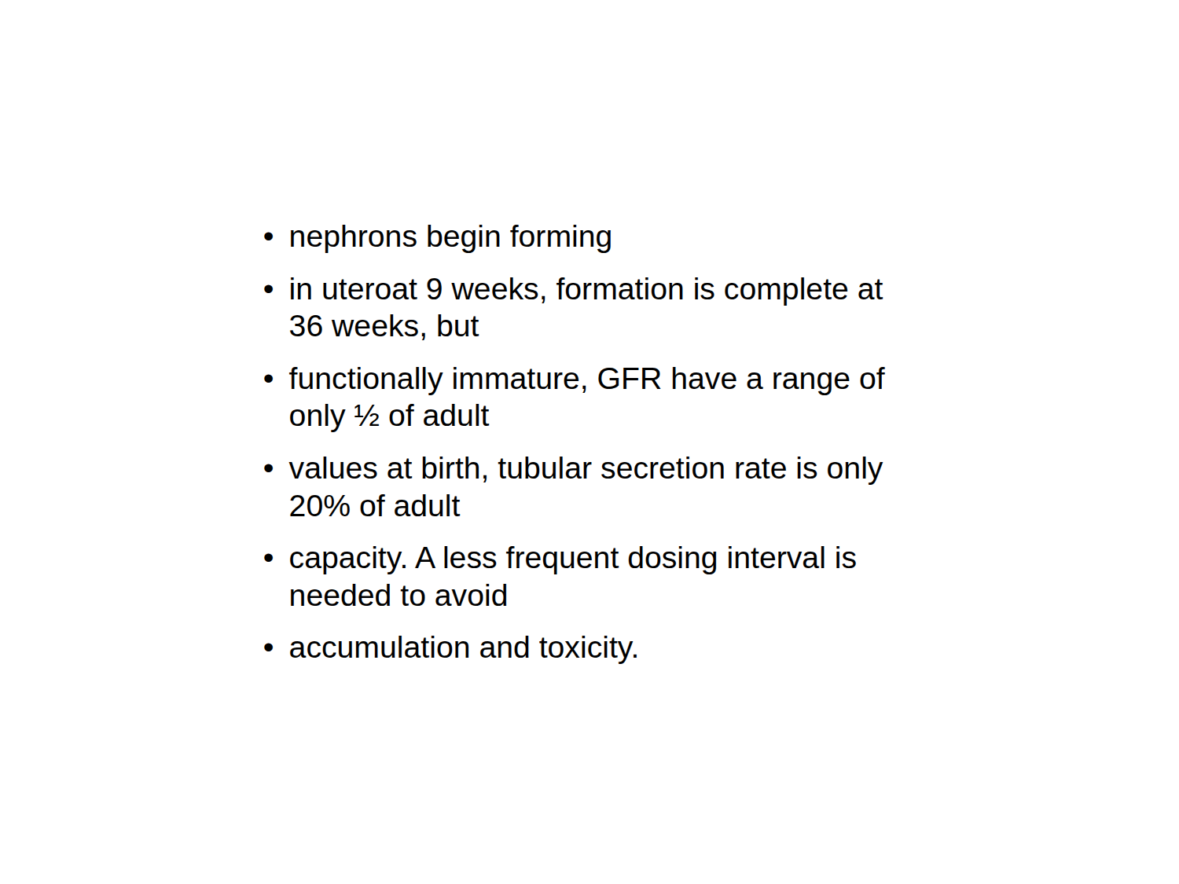nephrons begin forming
in uteroat 9 weeks, formation is complete at 36 weeks, but
functionally immature, GFR have a range of only ½ of adult
values at birth, tubular secretion rate is only 20% of adult
capacity. A less frequent dosing interval is needed to avoid
accumulation and toxicity.